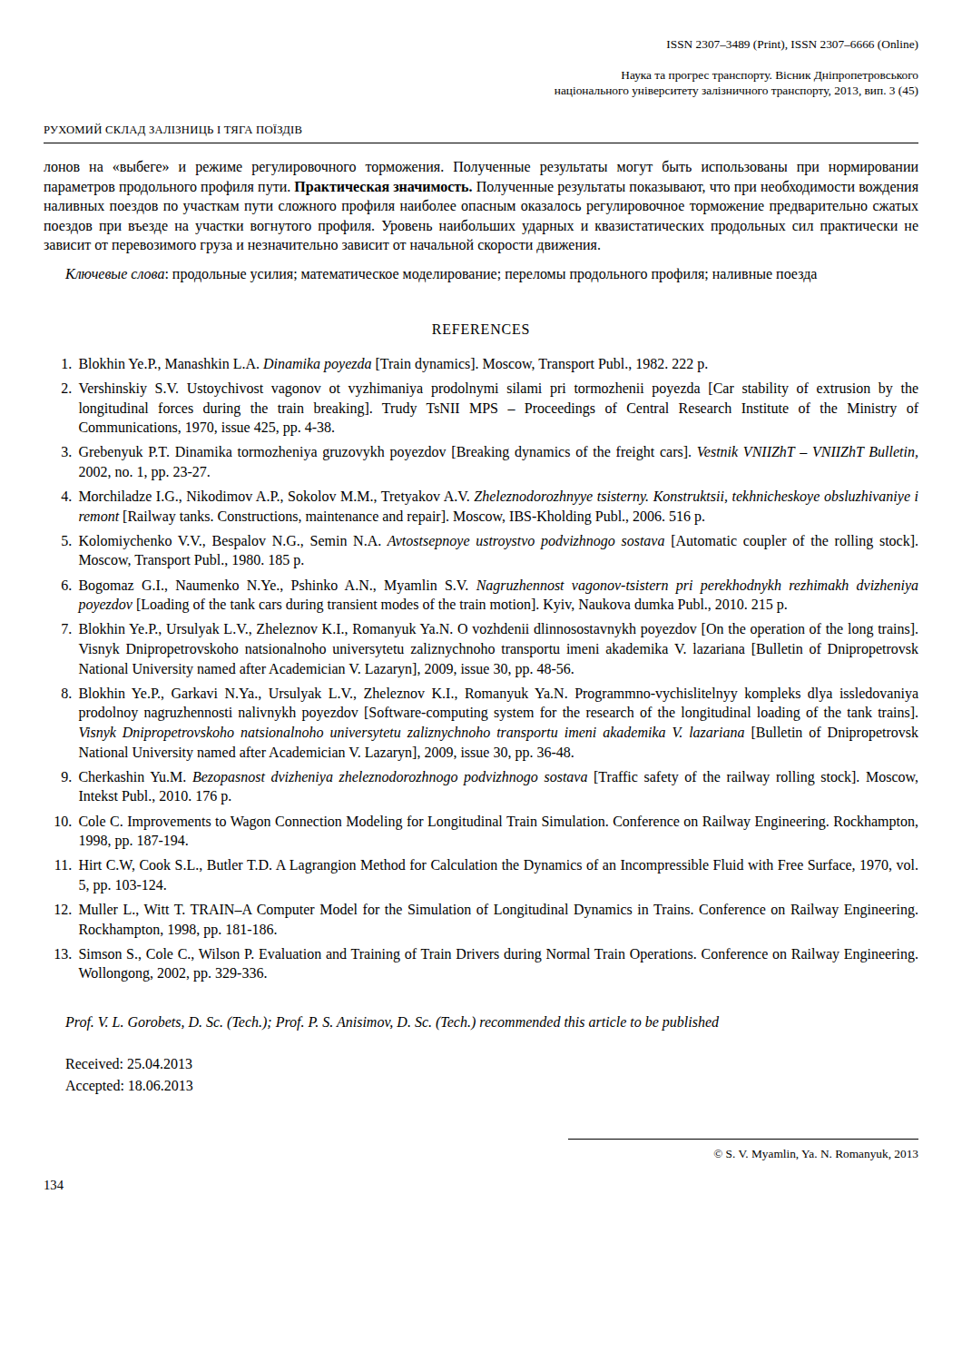ISSN 2307–3489 (Print), ISSN 2307–6666 (Online)
Наука та прогрес транспорту. Вісник Дніпропетровського
національного університету залізничного транспорту, 2013, вип. 3 (45)
РУХОМИЙ СКЛАД ЗАЛІЗНИЦЬ І ТЯГА ПОЇЗДІВ
лонов на «выбеге» и режиме регулировочного торможения. Полученные результаты могут быть использованы при нормировании параметров продольного профиля пути. Практическая значимость. Полученные результаты показывают, что при необходимости вождения наливных поездов по участкам пути сложного профиля наиболее опасным оказалось регулировочное торможение предварительно сжатых поездов при въезде на участки вогнутого профиля. Уровень наибольших ударных и квазистатических продольных сил практически не зависит от перевозимого груза и незначительно зависит от начальной скорости движения.
Ключевые слова: продольные усилия; математическое моделирование; переломы продольного профиля; наливные поезда
REFERENCES
Blokhin Ye.P., Manashkin L.A. Dinamika poyezda [Train dynamics]. Moscow, Transport Publ., 1982. 222 p.
Vershinskiy S.V. Ustoychivost vagonov ot vyzhimaniya prodolnymi silami pri tormozhenii poyezda [Car stability of extrusion by the longitudinal forces during the train breaking]. Trudy TsNII MPS – Proceedings of Central Research Institute of the Ministry of Communications, 1970, issue 425, pp. 4-38.
Grebenyuk P.T. Dinamika tormozheniya gruzovykh poyezdov [Breaking dynamics of the freight cars]. Vestnik VNIIZhT – VNIIZhT Bulletin, 2002, no. 1, pp. 23-27.
Morchiladze I.G., Nikodimov A.P., Sokolov M.M., Tretyakov A.V. Zheleznodorozhnyye tsisterny. Konstruktsii, tekhnicheskoye obsluzhivaniye i remont [Railway tanks. Constructions, maintenance and repair]. Moscow, IBS-Kholding Publ., 2006. 516 p.
Kolomiychenko V.V., Bespalov N.G., Semin N.A. Avtostsepnoye ustroystvo podvizhnogo sostava [Automatic coupler of the rolling stock]. Moscow, Transport Publ., 1980. 185 p.
Bogomaz G.I., Naumenko N.Ye., Pshinko A.N., Myamlin S.V. Nagruzhennost vagonov-tsistern pri perekhodnykh rezhimakh dvizheniya poyezdov [Loading of the tank cars during transient modes of the train motion]. Kyiv, Naukova dumka Publ., 2010. 215 p.
Blokhin Ye.P., Ursulyak L.V., Zheleznov K.I., Romanyuk Ya.N. O vozhdenii dlinnosostavnykh poyezdov [On the operation of the long trains]. Visnyk Dnipropetrovskoho natsionalnoho universytetu zaliznychnoho transportu imeni akademika V. lazariana [Bulletin of Dnipropetrovsk National University named after Academician V. Lazaryn], 2009, issue 30, pp. 48-56.
Blokhin Ye.P., Garkavi N.Ya., Ursulyak L.V., Zheleznov K.I., Romanyuk Ya.N. Programmno-vychislitelnyy kompleks dlya issledovaniya prodolnoy nagruzhennosti nalivnykh poyezdov [Software-computing system for the research of the longitudinal loading of the tank trains]. Visnyk Dnipropetrovskoho natsionalnoho universytetu zaliznychnoho transportu imeni akademika V. lazariana [Bulletin of Dnipropetrovsk National University named after Academician V. Lazaryn], 2009, issue 30, pp. 36-48.
Cherkashin Yu.M. Bezopasnost dvizheniya zheleznodorozhnogo podvizhnogo sostava [Traffic safety of the railway rolling stock]. Moscow, Intekst Publ., 2010. 176 p.
Cole C. Improvements to Wagon Connection Modeling for Longitudinal Train Simulation. Conference on Railway Engineering. Rockhampton, 1998, pp. 187-194.
Hirt C.W, Cook S.L., Butler T.D. A Lagrangion Method for Calculation the Dynamics of an Incompressible Fluid with Free Surface, 1970, vol. 5, pp. 103-124.
Muller L., Witt T. TRAIN–A Computer Model for the Simulation of Longitudinal Dynamics in Trains. Conference on Railway Engineering. Rockhampton, 1998, pp. 181-186.
Simson S., Cole C., Wilson P. Evaluation and Training of Train Drivers during Normal Train Operations. Conference on Railway Engineering. Wollongong, 2002, pp. 329-336.
Prof. V. L. Gorobets, D. Sc. (Tech.); Prof. P. S. Anisimov, D. Sc. (Tech.) recommended this article to be published
Received: 25.04.2013
Accepted: 18.06.2013
© S. V. Myamlin, Ya. N. Romanyuk, 2013
134